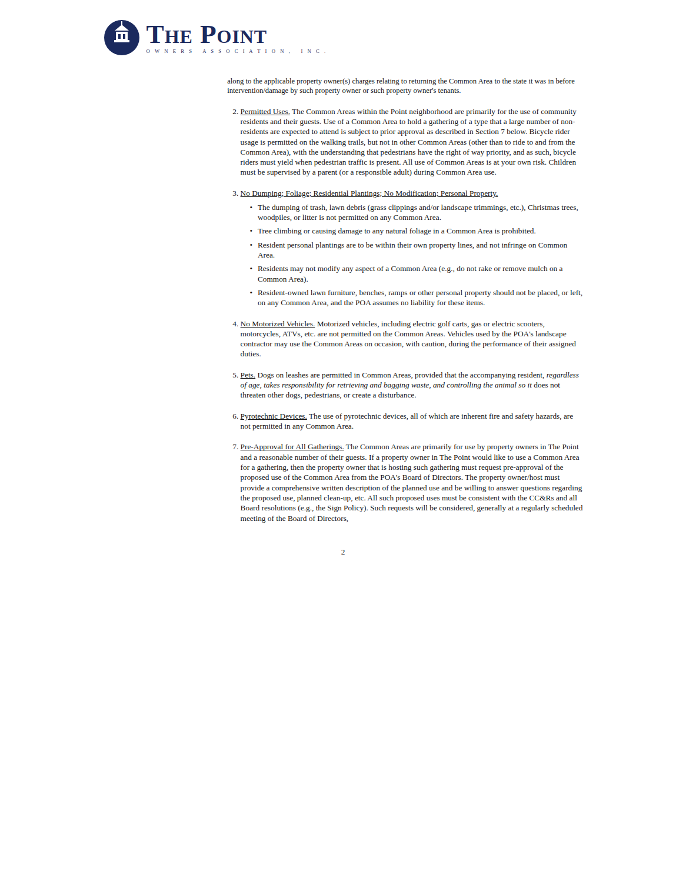The Point
O W N E R S A S S O C I A T I O N , I N C .
along to the applicable property owner(s) charges relating to returning the Common Area to the state it was in before intervention/damage by such property owner or such property owner's tenants.
Permitted Uses. The Common Areas within the Point neighborhood are primarily for the use of community residents and their guests. Use of a Common Area to hold a gathering of a type that a large number of non-residents are expected to attend is subject to prior approval as described in Section 7 below. Bicycle rider usage is permitted on the walking trails, but not in other Common Areas (other than to ride to and from the Common Area), with the understanding that pedestrians have the right of way priority, and as such, bicycle riders must yield when pedestrian traffic is present. All use of Common Areas is at your own risk. Children must be supervised by a parent (or a responsible adult) during Common Area use.
No Dumping; Foliage; Residential Plantings; No Modification; Personal Property.
The dumping of trash, lawn debris (grass clippings and/or landscape trimmings, etc.), Christmas trees, woodpiles, or litter is not permitted on any Common Area.
Tree climbing or causing damage to any natural foliage in a Common Area is prohibited.
Resident personal plantings are to be within their own property lines, and not infringe on Common Area.
Residents may not modify any aspect of a Common Area (e.g., do not rake or remove mulch on a Common Area).
Resident-owned lawn furniture, benches, ramps or other personal property should not be placed, or left, on any Common Area, and the POA assumes no liability for these items.
No Motorized Vehicles. Motorized vehicles, including electric golf carts, gas or electric scooters, motorcycles, ATVs, etc. are not permitted on the Common Areas. Vehicles used by the POA's landscape contractor may use the Common Areas on occasion, with caution, during the performance of their assigned duties.
Pets. Dogs on leashes are permitted in Common Areas, provided that the accompanying resident, regardless of age, takes responsibility for retrieving and bagging waste, and controlling the animal so it does not threaten other dogs, pedestrians, or create a disturbance.
Pyrotechnic Devices. The use of pyrotechnic devices, all of which are inherent fire and safety hazards, are not permitted in any Common Area.
Pre-Approval for All Gatherings. The Common Areas are primarily for use by property owners in The Point and a reasonable number of their guests. If a property owner in The Point would like to use a Common Area for a gathering, then the property owner that is hosting such gathering must request pre-approval of the proposed use of the Common Area from the POA's Board of Directors. The property owner/host must provide a comprehensive written description of the planned use and be willing to answer questions regarding the proposed use, planned clean-up, etc. All such proposed uses must be consistent with the CC&Rs and all Board resolutions (e.g., the Sign Policy). Such requests will be considered, generally at a regularly scheduled meeting of the Board of Directors,
2